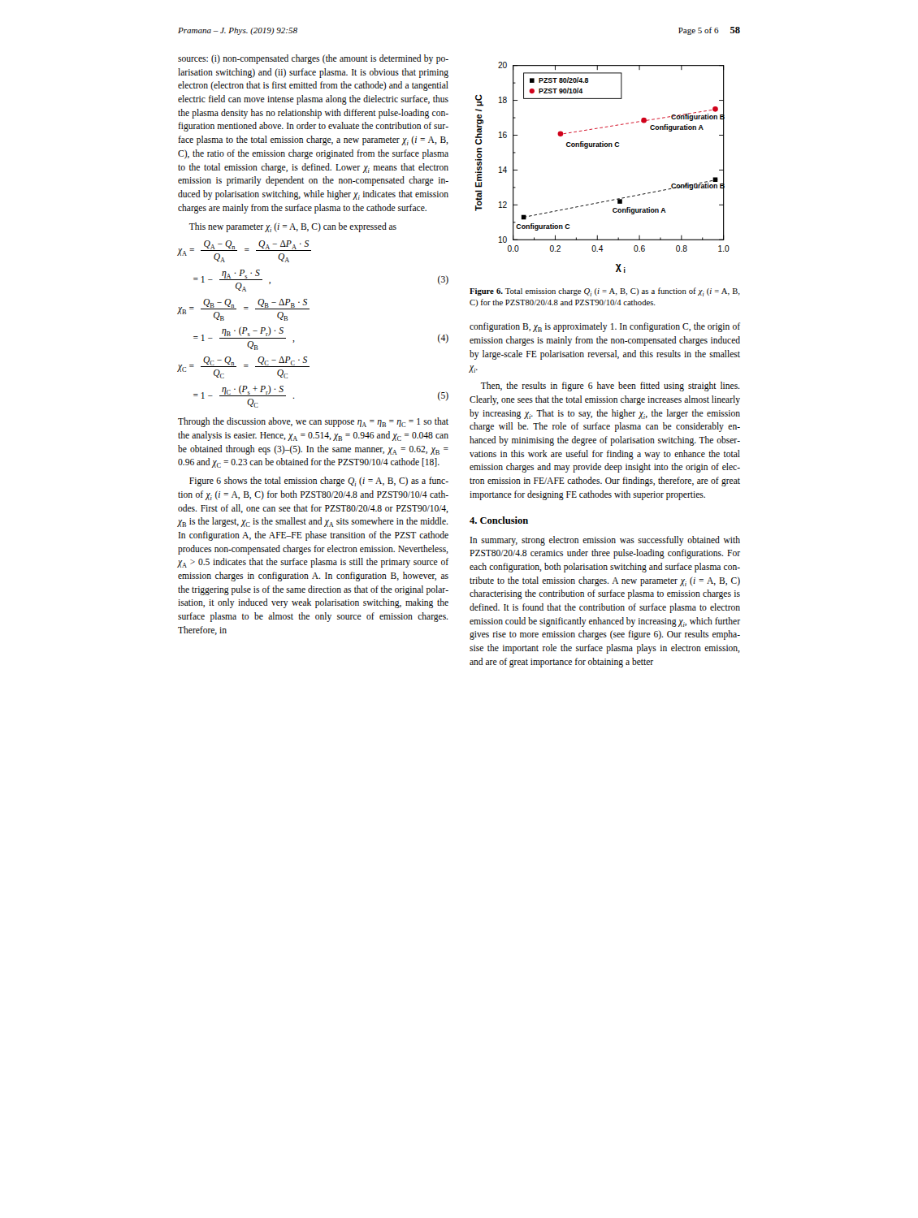Pramana – J. Phys. (2019) 92:58
Page 5 of 6 58
sources: (i) non-compensated charges (the amount is determined by polarisation switching) and (ii) surface plasma. It is obvious that priming electron (electron that is first emitted from the cathode) and a tangential electric field can move intense plasma along the dielectric surface, thus the plasma density has no relationship with different pulse-loading configuration mentioned above. In order to evaluate the contribution of surface plasma to the total emission charge, a new parameter χi (i = A, B, C), the ratio of the emission charge originated from the surface plasma to the total emission charge, is defined. Lower χi means that electron emission is primarily dependent on the non-compensated charge induced by polarisation switching, while higher χi indicates that emission charges are mainly from the surface plasma to the cathode surface.
This new parameter χi (i = A, B, C) can be expressed as
χA = QA − Qn QA = QA − ΔPA · S QA
= 1 − ηA · Ps · S QA ,
(3)
χB = QB − Qn QB = QB − ΔPB · S QB
= 1 − ηB · (Ps − Pr) · S QB ,
(4)
χC = QC − Qn QC = QC − ΔPC · S QC
= 1 − ηC · (Ps + Pr) · S QC .
(5)
Through the discussion above, we can suppose ηA = ηB = ηC = 1 so that the analysis is easier. Hence, χA = 0.514, χB = 0.946 and χC = 0.048 can be obtained through eqs (3)–(5). In the same manner, χA = 0.62, χB = 0.96 and χC = 0.23 can be obtained for the PZST90/10/4 cathode [18].
Figure 6 shows the total emission charge Qi (i = A, B, C) as a function of χi (i = A, B, C) for both PZST80/20/4.8 and PZST90/10/4 cathodes. First of all, one can see that for PZST80/20/4.8 or PZST90/10/4, χB is the largest, χC is the smallest and χA sits somewhere in the middle. In configuration A, the AFE–FE phase transition of the PZST cathode produces non-compensated charges for electron emission. Nevertheless, χA > 0.5 indicates that the surface plasma is still the primary source of emission charges in configuration A. In configuration B, however, as the triggering pulse is of the same direction as that of the original polarisation, it only induced very weak polarisation switching, making the surface plasma to be almost the only source of emission charges. Therefore, in
0.0 0.2 0.4 0.6 0.8 1.0 10 12 14 16 18 20 χ i Total Emission Charge / μC PZST 80/20/4.8 PZST 90/10/4 Configuration C Configuration A Configuration B Configuration C Configuration A Configuration B
Figure 6. Total emission charge Qi (i = A, B, C) as a function of χi (i = A, B, C) for the PZST80/20/4.8 and PZST90/10/4 cathodes.
configuration B, χB is approximately 1. In configuration C, the origin of emission charges is mainly from the non-compensated charges induced by large-scale FE polarisation reversal, and this results in the smallest χi.
Then, the results in figure 6 have been fitted using straight lines. Clearly, one sees that the total emission charge increases almost linearly by increasing χi. That is to say, the higher χi, the larger the emission charge will be. The role of surface plasma can be considerably enhanced by minimising the degree of polarisation switching. The observations in this work are useful for finding a way to enhance the total emission charges and may provide deep insight into the origin of electron emission in FE/AFE cathodes. Our findings, therefore, are of great importance for designing FE cathodes with superior properties.
4. Conclusion
In summary, strong electron emission was successfully obtained with PZST80/20/4.8 ceramics under three pulse-loading configurations. For each configuration, both polarisation switching and surface plasma contribute to the total emission charges. A new parameter χi (i = A, B, C) characterising the contribution of surface plasma to emission charges is defined. It is found that the contribution of surface plasma to electron emission could be significantly enhanced by increasing χi, which further gives rise to more emission charges (see figure 6). Our results emphasise the important role the surface plasma plays in electron emission, and are of great importance for obtaining a better